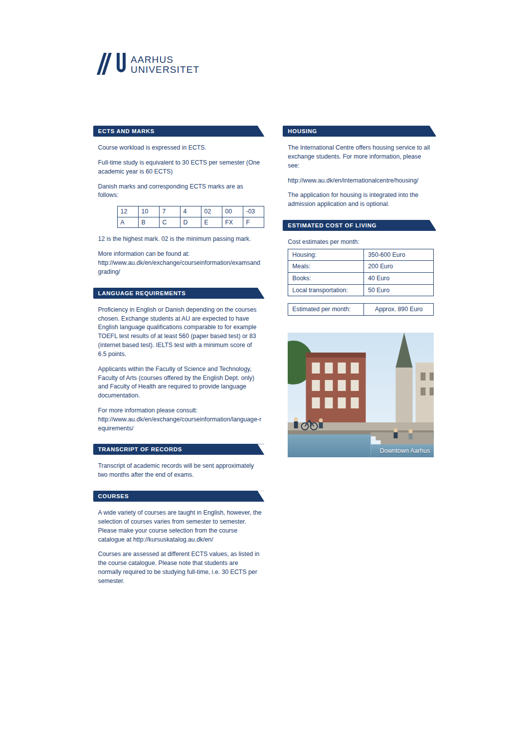AARHUS UNIVERSITET
ECTS and marks
Course workload is expressed in ECTS.
Full-time study is equivalent to 30 ECTS per semester (One academic year is 60 ECTS)
Danish marks and corresponding ECTS marks are as follows:
| 12 | 10 | 7 | 4 | 02 | 00 | -03 |
| A | B | C | D | E | FX | F |
12 is the highest mark. 02 is the minimum passing mark.
More information can be found at:
http://www.au.dk/en/exchange/courseinformation/examsandgrading/
Language requirements
Proficiency in English or Danish depending on the courses chosen. Exchange students at AU are expected to have English language qualifications comparable to for example TOEFL test results of at least 560 (paper based test) or 83 (internet based test). IELTS test with a minimum score of 6.5 points.
Applicants within the Faculty of Science and Technology, Faculty of Arts (courses offered by the English Dept. only) and Faculty of Health are required to provide language documentation.
For more information please consult:
http://www.au.dk/en/exchange/courseinformation/language-requirements/
Transcript of records
Transcript of academic records will be sent approximately two months after the end of exams.
Courses
A wide variety of courses are taught in English, however, the selection of courses varies from semester to semester. Please make your course selection from the course catalogue at http://kursuskatalog.au.dk/en/
Courses are assessed at different ECTS values, as listed in the course catalogue. Please note that students are normally required to be studying full-time, i.e. 30 ECTS per semester.
Housing
The International Centre offers housing service to all exchange students. For more information, please see:
http://www.au.dk/en/internationalcentre/housing/
The application for housing is integrated into the admission application and is optional.
Estimated cost of living
Cost estimates per month:
| Housing: | 350-600 Euro |
| Meals: | 200 Euro |
| Books: | 40 Euro |
| Local transportation: | 50 Euro |
| Estimated per month: | Approx. 890 Euro |
Downtown Aarhus